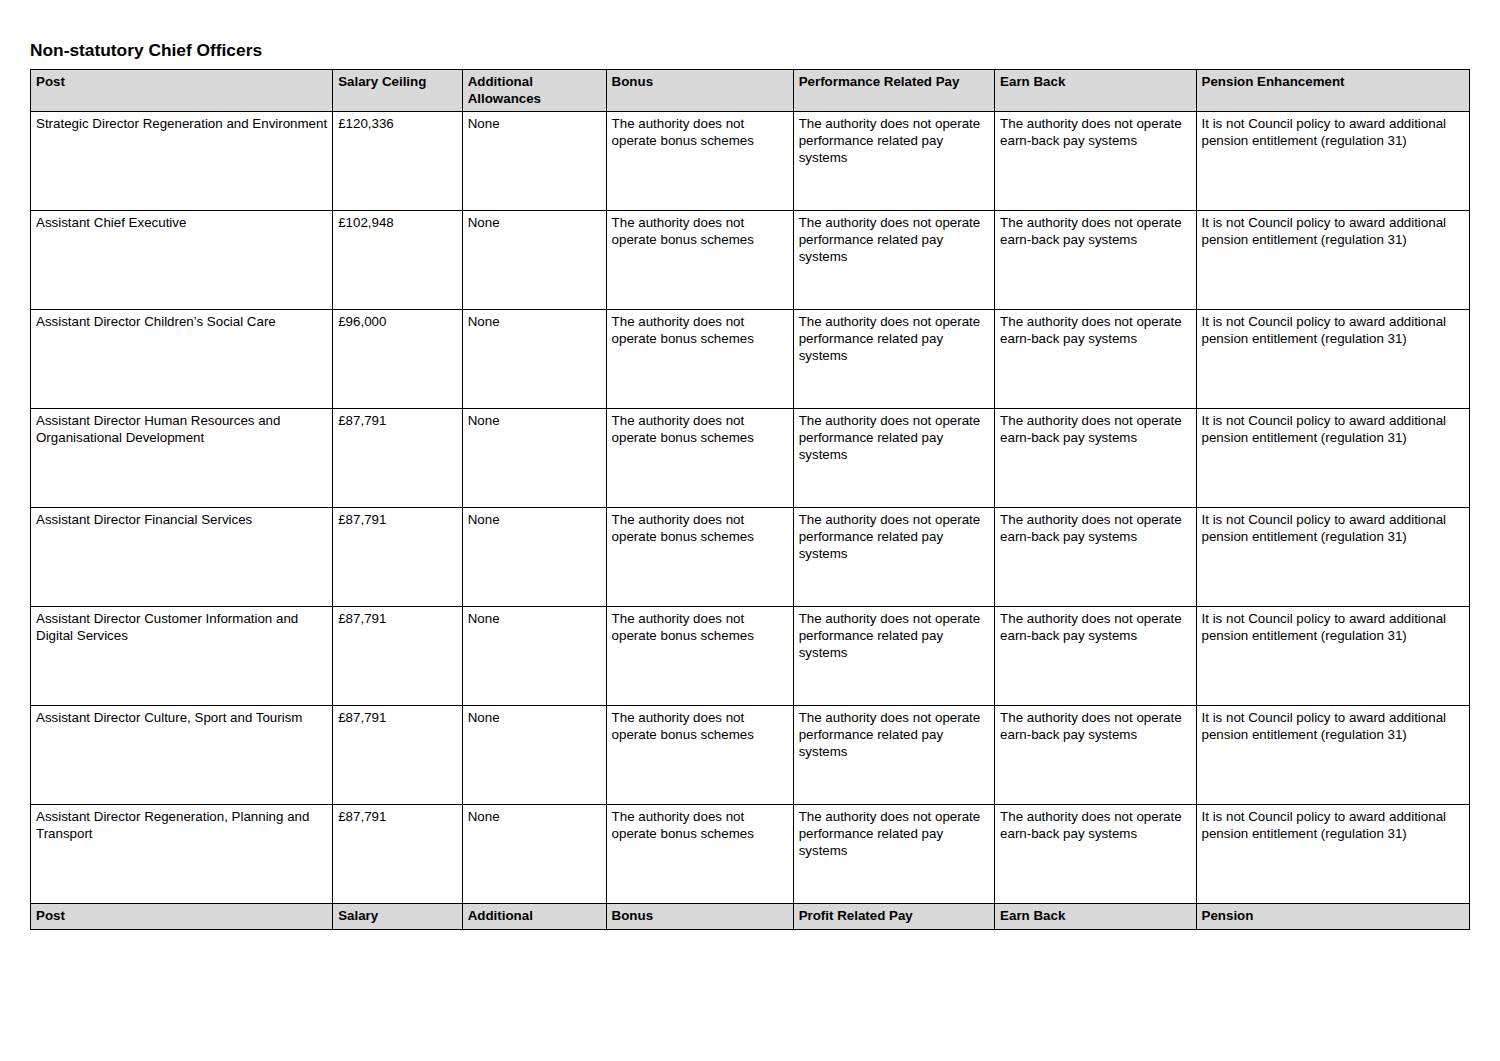Non-statutory Chief Officers
| Post | Salary Ceiling | Additional Allowances | Bonus | Performance Related Pay | Earn Back | Pension Enhancement |
| --- | --- | --- | --- | --- | --- | --- |
| Strategic Director Regeneration and Environment | £120,336 | None | The authority does not operate bonus schemes | The authority does not operate performance related pay systems | The authority does not operate earn-back pay systems | It is not Council policy to award additional pension entitlement (regulation 31) |
| Assistant Chief Executive | £102,948 | None | The authority does not operate bonus schemes | The authority does not operate performance related pay systems | The authority does not operate earn-back pay systems | It is not Council policy to award additional pension entitlement (regulation 31) |
| Assistant Director Children’s Social Care | £96,000 | None | The authority does not operate bonus schemes | The authority does not operate performance related pay systems | The authority does not operate earn-back pay systems | It is not Council policy to award additional pension entitlement (regulation 31) |
| Assistant Director Human Resources and Organisational Development | £87,791 | None | The authority does not operate bonus schemes | The authority does not operate performance related pay systems | The authority does not operate earn-back pay systems | It is not Council policy to award additional pension entitlement (regulation 31) |
| Assistant Director Financial Services | £87,791 | None | The authority does not operate bonus schemes | The authority does not operate performance related pay systems | The authority does not operate earn-back pay systems | It is not Council policy to award additional pension entitlement (regulation 31) |
| Assistant Director Customer Information and Digital Services | £87,791 | None | The authority does not operate bonus schemes | The authority does not operate performance related pay systems | The authority does not operate earn-back pay systems | It is not Council policy to award additional pension entitlement (regulation 31) |
| Assistant Director Culture, Sport and Tourism | £87,791 | None | The authority does not operate bonus schemes | The authority does not operate performance related pay systems | The authority does not operate earn-back pay systems | It is not Council policy to award additional pension entitlement (regulation 31) |
| Assistant Director Regeneration, Planning and Transport | £87,791 | None | The authority does not operate bonus schemes | The authority does not operate performance related pay systems | The authority does not operate earn-back pay systems | It is not Council policy to award additional pension entitlement (regulation 31) |
| Post | Salary | Additional | Bonus | Profit Related Pay | Earn Back | Pension |